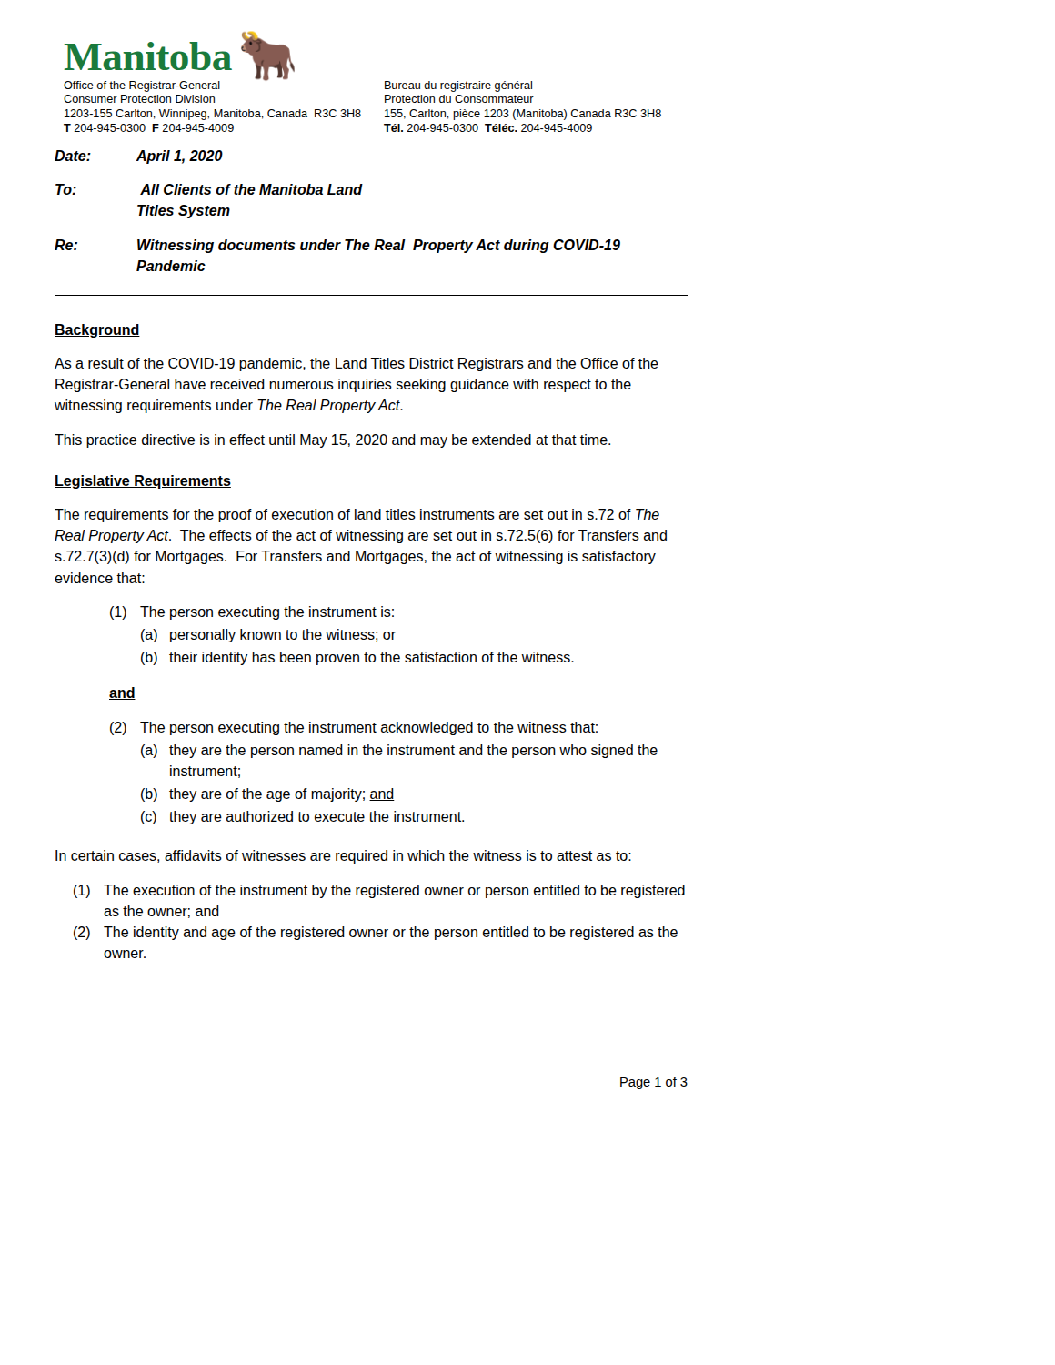Manitoba 🐂
| Office of the Registrar-General Consumer Protection Division 1203-155 Carlton, Winnipeg, Manitoba, Canada R3C 3H8 T 204-945-0300 F 204-945-4009 | Bureau du registraire général Protection du Consommateur 155, Carlton, pièce 1203 (Manitoba) Canada R3C 3H8 Tél. 204-945-0300 Téléc. 204-945-4009 |
| Date: | April 1, 2020 |
| To: | All Clients of the Manitoba Land Titles System |
| Re: | Witnessing documents under The Real Property Act during COVID-19 Pandemic |
Background
As a result of the COVID-19 pandemic, the Land Titles District Registrars and the Office of the Registrar-General have received numerous inquiries seeking guidance with respect to the witnessing requirements under The Real Property Act.
This practice directive is in effect until May 15, 2020 and may be extended at that time.
Legislative Requirements
The requirements for the proof of execution of land titles instruments are set out in s.72 of The Real Property Act. The effects of the act of witnessing are set out in s.72.5(6) for Transfers and s.72.7(3)(d) for Mortgages. For Transfers and Mortgages, the act of witnessing is satisfactory evidence that:
(1) The person executing the instrument is:
(a) personally known to the witness; or
(b) their identity has been proven to the satisfaction of the witness.
and
(2) The person executing the instrument acknowledged to the witness that:
(a) they are the person named in the instrument and the person who signed the instrument;
(b) they are of the age of majority; and
(c) they are authorized to execute the instrument.
In certain cases, affidavits of witnesses are required in which the witness is to attest as to:
(1) The execution of the instrument by the registered owner or person entitled to be registered as the owner; and
(2) The identity and age of the registered owner or the person entitled to be registered as the owner.
Page 1 of 3